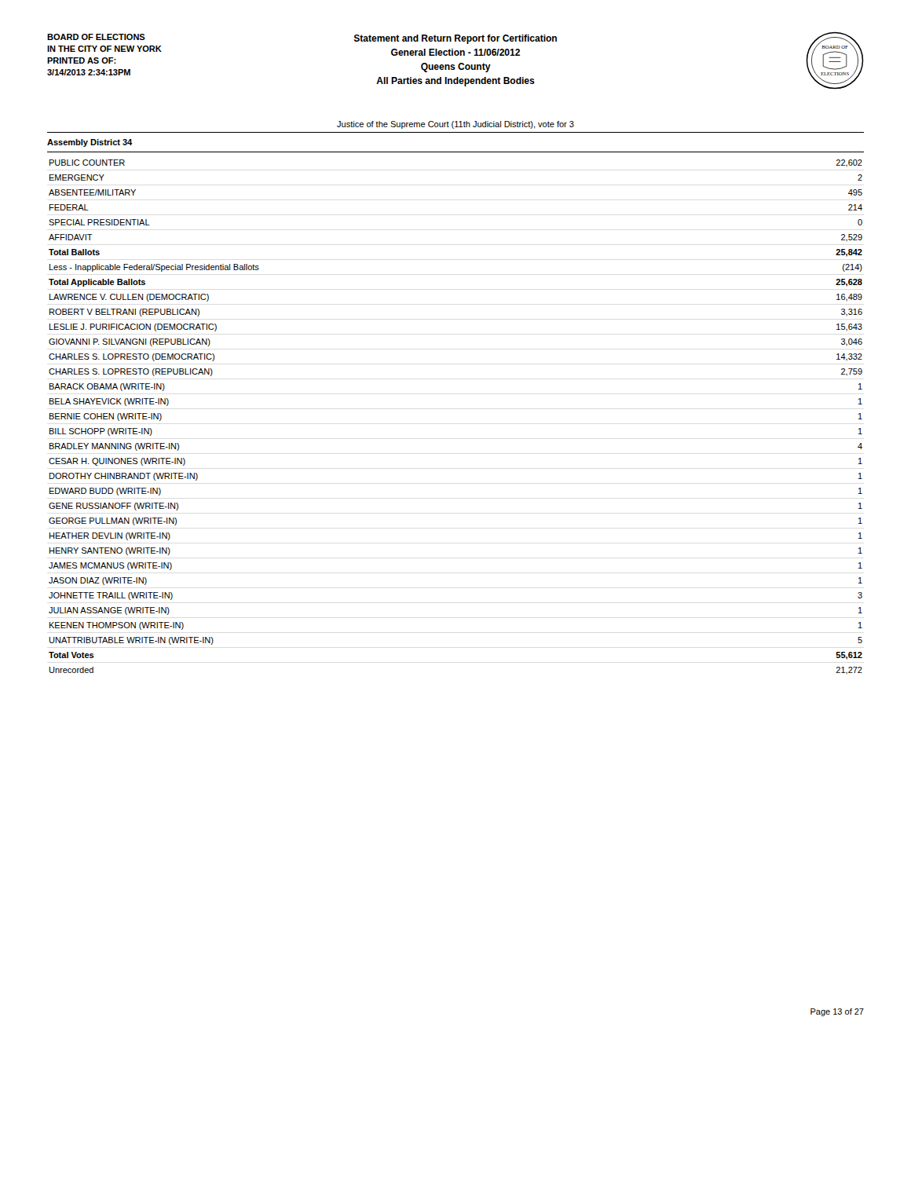BOARD OF ELECTIONS
IN THE CITY OF NEW YORK
PRINTED AS OF:
3/14/2013 2:34:13PM
Statement and Return Report for Certification
General Election - 11/06/2012
Queens County
All Parties and Independent Bodies
Justice of the Supreme Court (11th Judicial District), vote for 3
Assembly District 34
| PUBLIC COUNTER | 22,602 |
| EMERGENCY | 2 |
| ABSENTEE/MILITARY | 495 |
| FEDERAL | 214 |
| SPECIAL PRESIDENTIAL | 0 |
| AFFIDAVIT | 2,529 |
| Total Ballots | 25,842 |
| Less - Inapplicable Federal/Special Presidential Ballots | (214) |
| Total Applicable Ballots | 25,628 |
| LAWRENCE V. CULLEN (DEMOCRATIC) | 16,489 |
| ROBERT V BELTRANI (REPUBLICAN) | 3,316 |
| LESLIE J. PURIFICACION (DEMOCRATIC) | 15,643 |
| GIOVANNI P. SILVANGNI (REPUBLICAN) | 3,046 |
| CHARLES S. LOPRESTO (DEMOCRATIC) | 14,332 |
| CHARLES S. LOPRESTO (REPUBLICAN) | 2,759 |
| BARACK OBAMA (WRITE-IN) | 1 |
| BELA SHAYEVICK (WRITE-IN) | 1 |
| BERNIE COHEN (WRITE-IN) | 1 |
| BILL SCHOPP (WRITE-IN) | 1 |
| BRADLEY MANNING (WRITE-IN) | 4 |
| CESAR H. QUINONES (WRITE-IN) | 1 |
| DOROTHY CHINBRANDT (WRITE-IN) | 1 |
| EDWARD BUDD (WRITE-IN) | 1 |
| GENE RUSSIANOFF (WRITE-IN) | 1 |
| GEORGE PULLMAN (WRITE-IN) | 1 |
| HEATHER DEVLIN (WRITE-IN) | 1 |
| HENRY SANTENO (WRITE-IN) | 1 |
| JAMES MCMANUS (WRITE-IN) | 1 |
| JASON DIAZ (WRITE-IN) | 1 |
| JOHNETTE TRAILL (WRITE-IN) | 3 |
| JULIAN ASSANGE (WRITE-IN) | 1 |
| KEENEN THOMPSON (WRITE-IN) | 1 |
| UNATTRIBUTABLE WRITE-IN (WRITE-IN) | 5 |
| Total Votes | 55,612 |
| Unrecorded | 21,272 |
Page 13 of 27